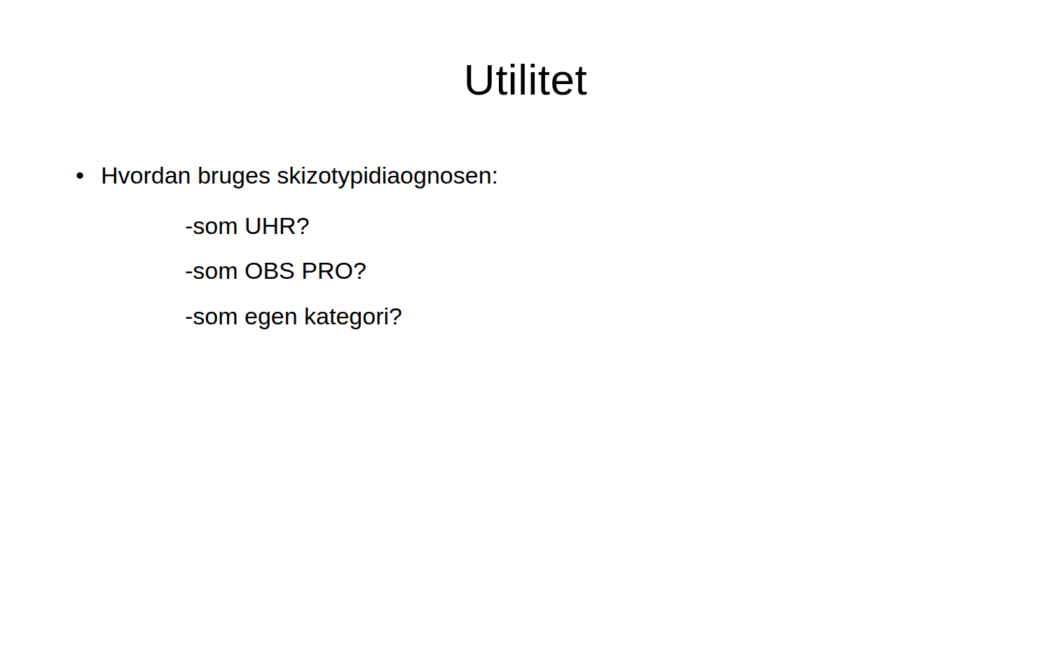Utilitet
Hvordan bruges skizotypidiaognosen:
-som UHR?
-som OBS PRO?
-som egen kategori?